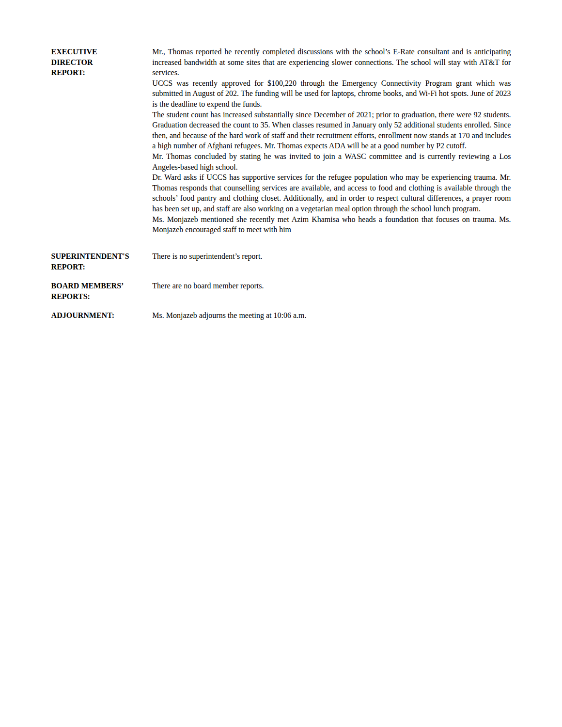| Executive Director Report: | Mr., Thomas reported he recently completed discussions with the school’s E-Rate consultant and is anticipating increased bandwidth at some sites that are experiencing slower connections. The school will stay with AT&T for services. UCCS was recently approved for $100,220 through the Emergency Connectivity Program grant which was submitted in August of 202. The funding will be used for laptops, chrome books, and Wi-Fi hot spots. June of 2023 is the deadline to expend the funds. The student count has increased substantially since December of 2021; prior to graduation, there were 92 students. Graduation decreased the count to 35. When classes resumed in January only 52 additional students enrolled. Since then, and because of the hard work of staff and their recruitment efforts, enrollment now stands at 170 and includes a high number of Afghani refugees. Mr. Thomas expects ADA will be at a good number by P2 cutoff. Mr. Thomas concluded by stating he was invited to join a WASC committee and is currently reviewing a Los Angeles-based high school. Dr. Ward asks if UCCS has supportive services for the refugee population who may be experiencing trauma. Mr. Thomas responds that counselling services are available, and access to food and clothing is available through the schools’ food pantry and clothing closet. Additionally, and in order to respect cultural differences, a prayer room has been set up, and staff are also working on a vegetarian meal option through the school lunch program. Ms. Monjazeb mentioned she recently met Azim Khamisa who heads a foundation that focuses on trauma. Ms. Monjazeb encouraged staff to meet with him |
| Superintendent's Report: | There is no superintendent’s report. |
| Board Members’ Reports: | There are no board member reports. |
| Adjournment: | Ms. Monjazeb adjourns the meeting at 10:06 a.m. |